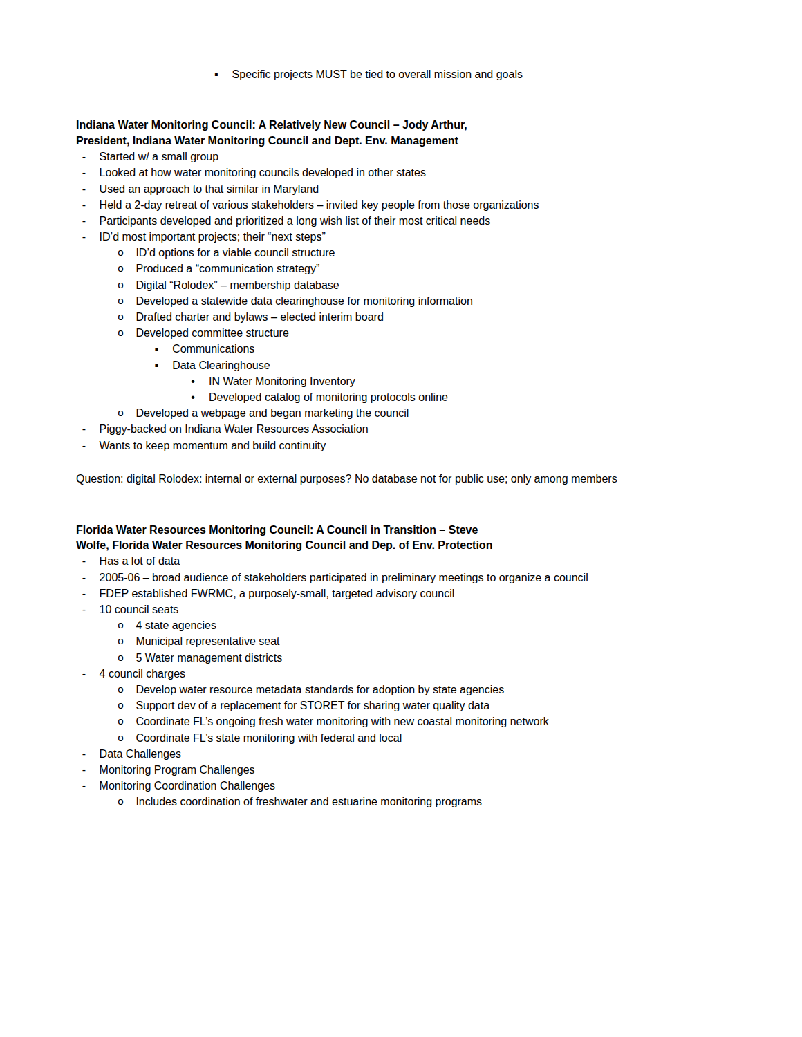Specific projects MUST be tied to overall mission and goals
Indiana Water Monitoring Council: A Relatively New Council – Jody Arthur,
President, Indiana Water Monitoring Council and Dept. Env. Management
Started w/ a small group
Looked at how water monitoring councils developed in other states
Used an approach to that similar in Maryland
Held a 2-day retreat of various stakeholders – invited key people from those organizations
Participants developed and prioritized a long wish list of their most critical needs
ID’d most important projects; their “next steps”
ID’d options for a viable council structure
Produced a “communication strategy”
Digital “Rolodex” – membership database
Developed a statewide data clearinghouse for monitoring information
Drafted charter and bylaws – elected interim board
Developed committee structure
Communications
Data Clearinghouse
IN Water Monitoring Inventory
Developed catalog of monitoring protocols online
Developed a webpage and began marketing the council
Piggy-backed on Indiana Water Resources Association
Wants to keep momentum and build continuity
Question: digital Rolodex: internal or external purposes? No database not for public use; only among members
Florida Water Resources Monitoring Council: A Council in Transition – Steve
Wolfe, Florida Water Resources Monitoring Council and Dep. of Env. Protection
Has a lot of data
2005-06 – broad audience of stakeholders participated in preliminary meetings to organize a council
FDEP established FWRMC, a purposely-small, targeted advisory council
10 council seats
4 state agencies
Municipal representative seat
5 Water management districts
4 council charges
Develop water resource metadata standards for adoption by state agencies
Support dev of a replacement for STORET for sharing water quality data
Coordinate FL’s ongoing fresh water monitoring with new coastal monitoring network
Coordinate FL’s state monitoring with federal and local
Data Challenges
Monitoring Program Challenges
Monitoring Coordination Challenges
Includes coordination of freshwater and estuarine monitoring programs